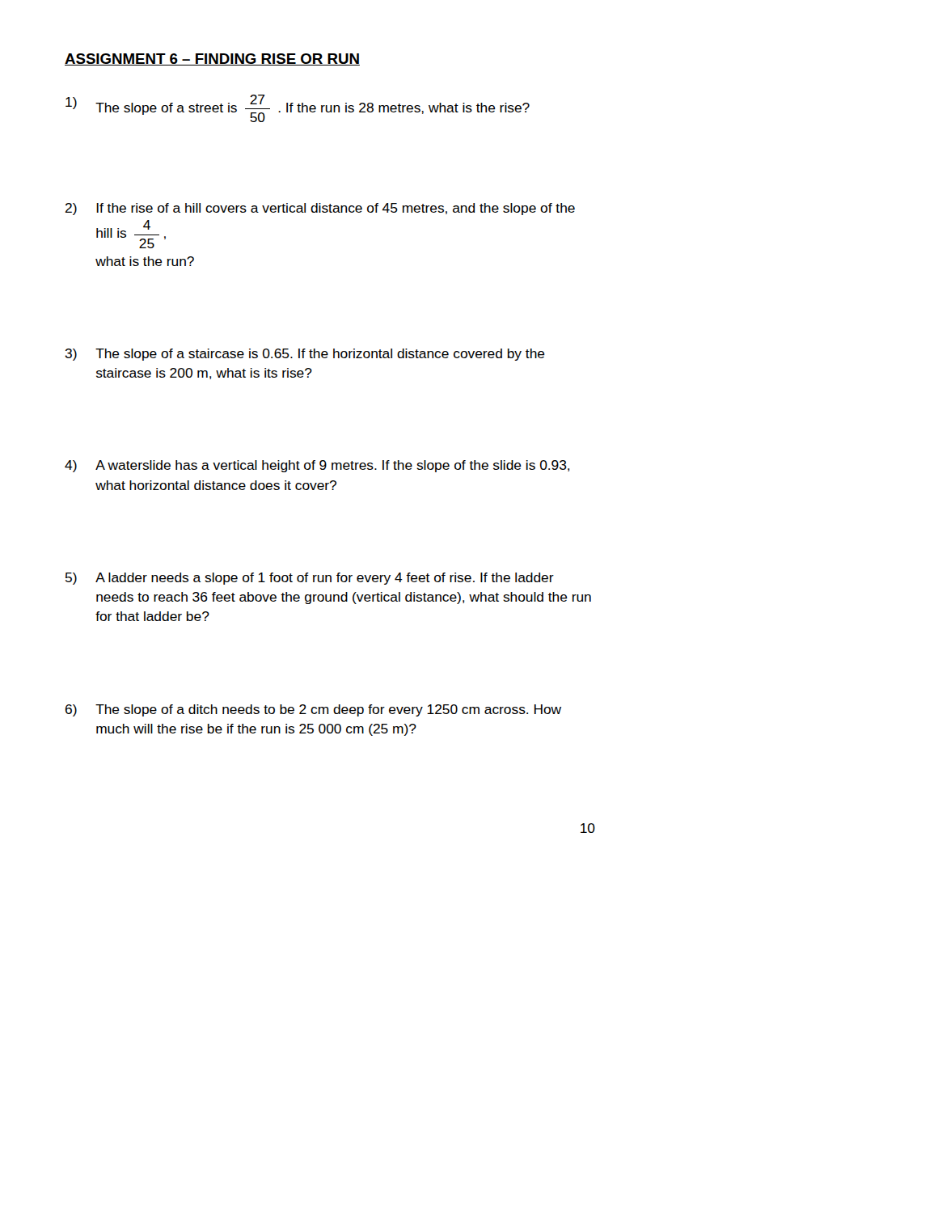ASSIGNMENT 6 – FINDING RISE OR RUN
1) The slope of a street is 27 50 . If the run is 28 metres, what is the rise?
2) If the rise of a hill covers a vertical distance of 45 metres, and the slope of the hill is 4 25,
what is the run?
3) The slope of a staircase is 0.65. If the horizontal distance covered by the staircase is 200 m, what is its rise?
4) A waterslide has a vertical height of 9 metres. If the slope of the slide is 0.93, what horizontal distance does it cover?
5) A ladder needs a slope of 1 foot of run for every 4 feet of rise. If the ladder needs to reach 36 feet above the ground (vertical distance), what should the run for that ladder be?
6) The slope of a ditch needs to be 2 cm deep for every 1250 cm across. How much will the rise be if the run is 25 000 cm (25 m)?
10